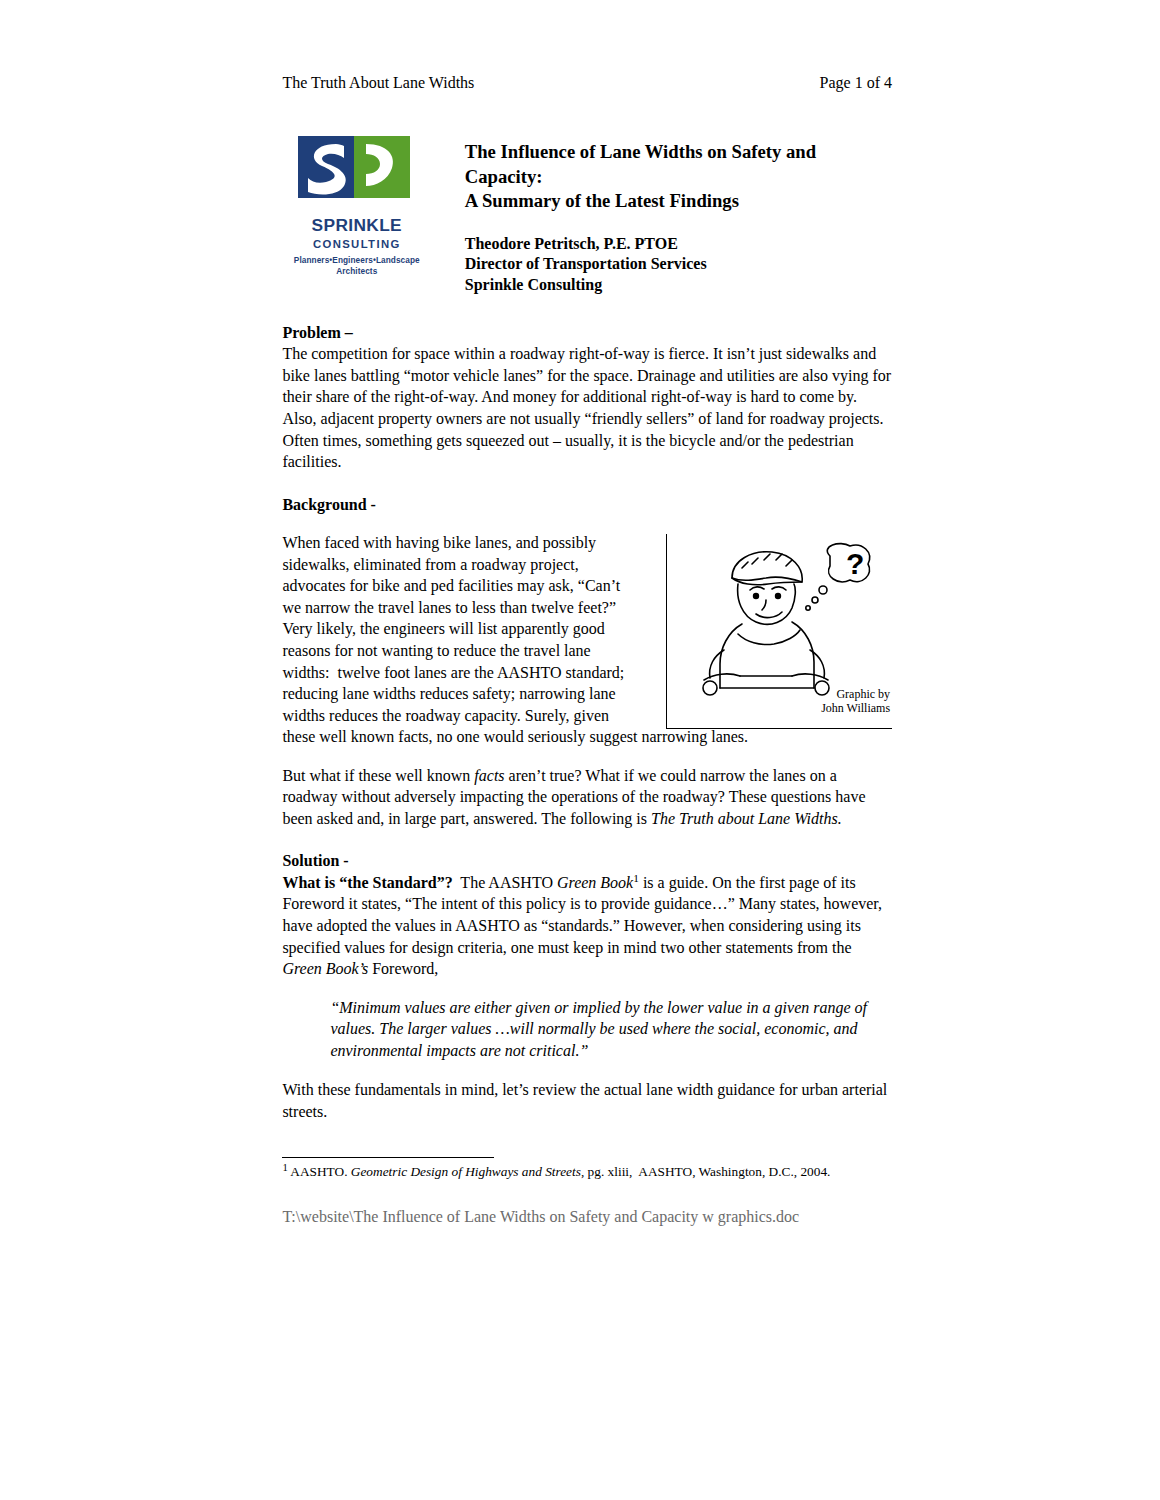The Truth About Lane Widths
Page 1 of 4
SPRINKLE
CONSULTING
Planners•Engineers•Landscape Architects
The Influence of Lane Widths on Safety and Capacity:
A Summary of the Latest Findings
Theodore Petritsch, P.E. PTOE
Director of Transportation Services
Sprinkle Consulting
Problem –
The competition for space within a roadway right-of-way is fierce. It isn’t just sidewalks and bike lanes battling “motor vehicle lanes” for the space. Drainage and utilities are also vying for their share of the right-of-way. And money for additional right-of-way is hard to come by. Also, adjacent property owners are not usually “friendly sellers” of land for roadway projects. Often times, something gets squeezed out – usually, it is the bicycle and/or the pedestrian facilities.
Background -
?
Graphic by
John Williams
When faced with having bike lanes, and possibly sidewalks, eliminated from a roadway project, advocates for bike and ped facilities may ask, “Can’t we narrow the travel lanes to less than twelve feet?” Very likely, the engineers will list apparently good reasons for not wanting to reduce the travel lane widths: twelve foot lanes are the AASHTO standard; reducing lane widths reduces safety; narrowing lane widths reduces the roadway capacity. Surely, given these well known facts, no one would seriously suggest narrowing lanes.
But what if these well known facts aren’t true? What if we could narrow the lanes on a roadway without adversely impacting the operations of the roadway? These questions have been asked and, in large part, answered. The following is The Truth about Lane Widths.
Solution -
What is “the Standard”? The AASHTO Green Book1 is a guide. On the first page of its Foreword it states, “The intent of this policy is to provide guidance…” Many states, however, have adopted the values in AASHTO as “standards.” However, when considering using its specified values for design criteria, one must keep in mind two other statements from the Green Book’s Foreword,
“Minimum values are either given or implied by the lower value in a given range of values. The larger values …will normally be used where the social, economic, and environmental impacts are not critical.”
With these fundamentals in mind, let’s review the actual lane width guidance for urban arterial streets.
1 AASHTO. Geometric Design of Highways and Streets, pg. xliii, AASHTO, Washington, D.C., 2004.
T:\website\The Influence of Lane Widths on Safety and Capacity w graphics.doc